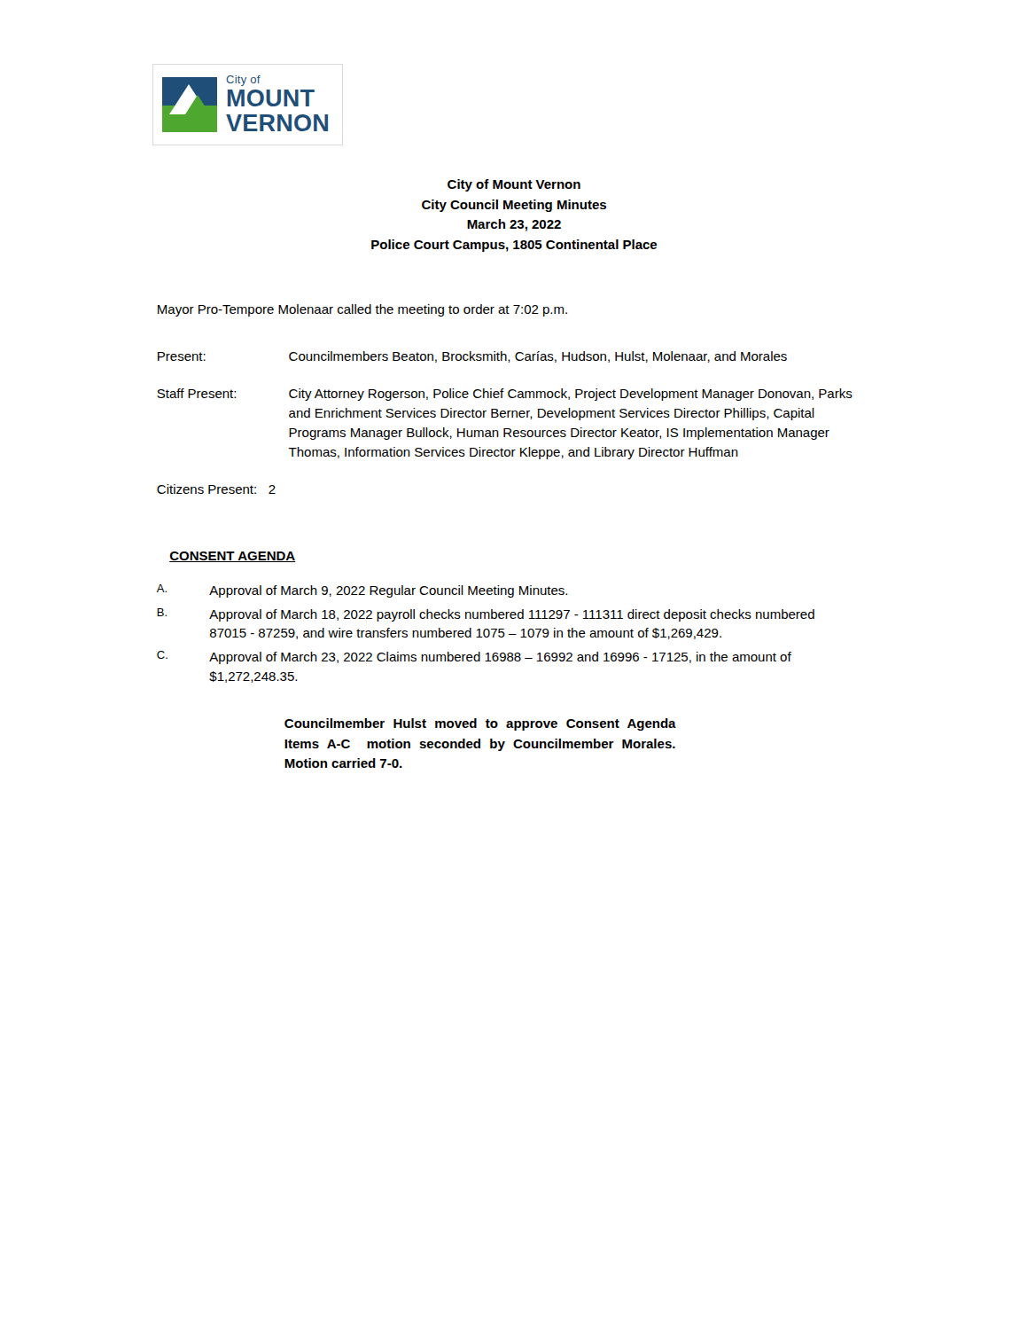City of
MOUNT
VERNON
City of Mount Vernon
City Council Meeting Minutes
March 23, 2022
Police Court Campus, 1805 Continental Place
Mayor Pro-Tempore Molenaar called the meeting to order at 7:02 p.m.
Present:
Councilmembers Beaton, Brocksmith, Carías, Hudson, Hulst, Molenaar, and Morales
Staff Present:
City Attorney Rogerson, Police Chief Cammock, Project Development Manager Donovan, Parks and Enrichment Services Director Berner, Development Services Director Phillips, Capital Programs Manager Bullock, Human Resources Director Keator, IS Implementation Manager Thomas, Information Services Director Kleppe, and Library Director Huffman
Citizens Present: 2
CONSENT AGENDA
A. Approval of March 9, 2022 Regular Council Meeting Minutes.
B. Approval of March 18, 2022 payroll checks numbered 111297 - 111311 direct deposit checks numbered 87015 - 87259, and wire transfers numbered 1075 – 1079 in the amount of $1,269,429.
C. Approval of March 23, 2022 Claims numbered 16988 – 16992 and 16996 - 17125, in the amount of $1,272,248.35.
Councilmember Hulst moved to approve Consent Agenda Items A-C motion seconded by Councilmember Morales. Motion carried 7-0.